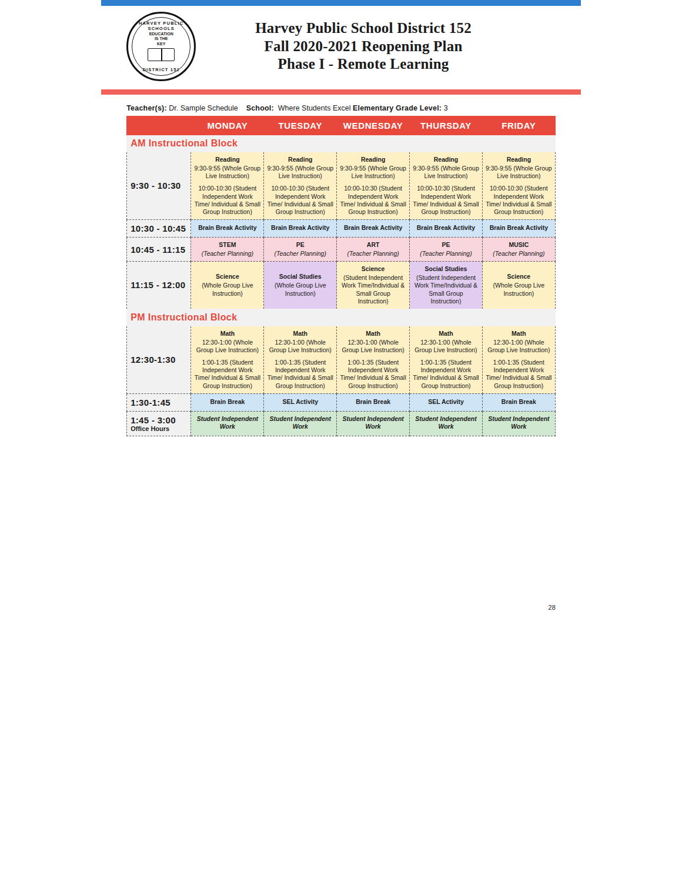Harvey Public Schools
Education
is the
Key
District 152
Harvey Public School District 152
Fall 2020-2021 Reopening Plan
Phase I - Remote Learning
Teacher(s): Dr. Sample Schedule School: Where Students Excel Elementary Grade Level: 3
| | MONDAY | TUESDAY | WEDNESDAY | THURSDAY | FRIDAY |
| --- | --- | --- | --- | --- | --- |
| AM Instructional Block |
| 9:30 - 10:30 | Reading 9:30-9:55 (Whole Group Live Instruction) 10:00-10:30 (Student Independent Work Time/ Individual & Small Group Instruction) | Reading 9:30-9:55 (Whole Group Live Instruction) 10:00-10:30 (Student Independent Work Time/ Individual & Small Group Instruction) | Reading 9:30-9:55 (Whole Group Live Instruction) 10:00-10:30 (Student Independent Work Time/ Individual & Small Group Instruction) | Reading 9:30-9:55 (Whole Group Live Instruction) 10:00-10:30 (Student Independent Work Time/ Individual & Small Group Instruction) | Reading 9:30-9:55 (Whole Group Live Instruction) 10:00-10:30 (Student Independent Work Time/ Individual & Small Group Instruction) |
| 10:30 - 10:45 | Brain Break Activity | Brain Break Activity | Brain Break Activity | Brain Break Activity | Brain Break Activity |
| 10:45 - 11:15 | STEM (Teacher Planning) | PE (Teacher Planning) | ART (Teacher Planning) | PE (Teacher Planning) | MUSIC (Teacher Planning) |
| 11:15 - 12:00 | Science (Whole Group Live Instruction) | Social Studies (Whole Group Live Instruction) | Science (Student Independent Work Time/Individual & Small Group Instruction) | Social Studies (Student Independent Work Time/Individual & Small Group Instruction) | Science (Whole Group Live Instruction) |
| PM Instructional Block |
| 12:30-1:30 | Math 12:30-1:00 (Whole Group Live Instruction) 1:00-1:35 (Student Independent Work Time/ Individual & Small Group Instruction) | Math 12:30-1:00 (Whole Group Live Instruction) 1:00-1:35 (Student Independent Work Time/ Individual & Small Group Instruction) | Math 12:30-1:00 (Whole Group Live Instruction) 1:00-1:35 (Student Independent Work Time/ Individual & Small Group Instruction) | Math 12:30-1:00 (Whole Group Live Instruction) 1:00-1:35 (Student Independent Work Time/ Individual & Small Group Instruction) | Math 12:30-1:00 (Whole Group Live Instruction) 1:00-1:35 (Student Independent Work Time/ Individual & Small Group Instruction) |
| 1:30-1:45 | Brain Break | SEL Activity | Brain Break | SEL Activity | Brain Break |
| 1:45 - 3:00 Office Hours | Student Independent Work | Student Independent Work | Student Independent Work | Student Independent Work | Student Independent Work |
28